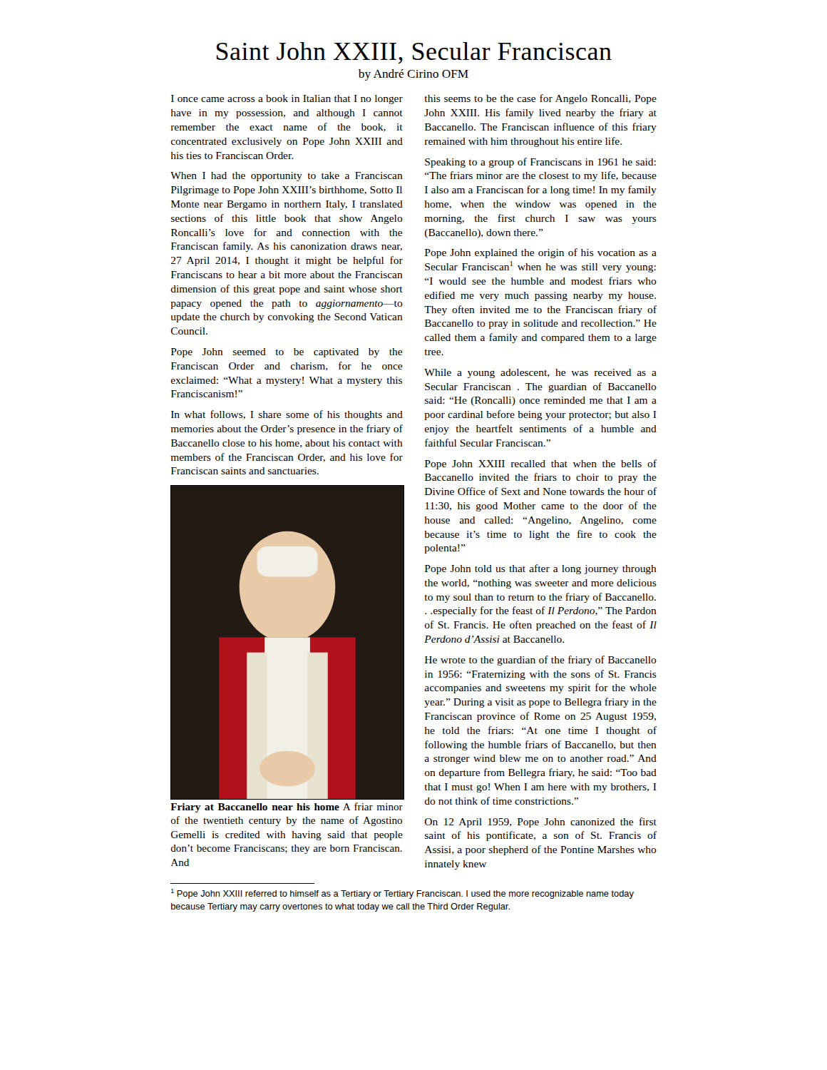Saint John XXIII, Secular Franciscan
by André Cirino OFM
I once came across a book in Italian that I no longer have in my possession, and although I cannot remember the exact name of the book, it concentrated exclusively on Pope John XXIII and his ties to Franciscan Order.
When I had the opportunity to take a Franciscan Pilgrimage to Pope John XXIII’s birthhome, Sotto Il Monte near Bergamo in northern Italy, I translated sections of this little book that show Angelo Roncalli’s love for and connection with the Franciscan family. As his canonization draws near, 27 April 2014, I thought it might be helpful for Franciscans to hear a bit more about the Franciscan dimension of this great pope and saint whose short papacy opened the path to aggiornamento—to update the church by convoking the Second Vatican Council.
Pope John seemed to be captivated by the Franciscan Order and charism, for he once exclaimed: “What a mystery! What a mystery this Franciscanism!”
In what follows, I share some of his thoughts and memories about the Order’s presence in the friary of Baccanello close to his home, about his contact with members of the Franciscan Order, and his love for Franciscan saints and sanctuaries.
Friary at Baccanello near his home A friar minor of the twentieth century by the name of Agostino Gemelli is credited with having said that people don’t become Franciscans; they are born Franciscan. And
this seems to be the case for Angelo Roncalli, Pope John XXIII. His family lived nearby the friary at Baccanello. The Franciscan influence of this friary remained with him throughout his entire life.
Speaking to a group of Franciscans in 1961 he said: “The friars minor are the closest to my life, because I also am a Franciscan for a long time! In my family home, when the window was opened in the morning, the first church I saw was yours (Baccanello), down there.”
Pope John explained the origin of his vocation as a Secular Franciscan1 when he was still very young: “I would see the humble and modest friars who edified me very much passing nearby my house. They often invited me to the Franciscan friary of Baccanello to pray in solitude and recollection.” He called them a family and compared them to a large tree.
While a young adolescent, he was received as a Secular Franciscan . The guardian of Baccanello said: “He (Roncalli) once reminded me that I am a poor cardinal before being your protector; but also I enjoy the heartfelt sentiments of a humble and faithful Secular Franciscan.”
Pope John XXIII recalled that when the bells of Baccanello invited the friars to choir to pray the Divine Office of Sext and None towards the hour of 11:30, his good Mother came to the door of the house and called: “Angelino, Angelino, come because it’s time to light the fire to cook the polenta!”
Pope John told us that after a long journey through the world, “nothing was sweeter and more delicious to my soul than to return to the friary of Baccanello. . .especially for the feast of Il Perdono,” The Pardon of St. Francis. He often preached on the feast of Il Perdono d’Assisi at Baccanello.
He wrote to the guardian of the friary of Baccanello in 1956: “Fraternizing with the sons of St. Francis accompanies and sweetens my spirit for the whole year.” During a visit as pope to Bellegra friary in the Franciscan province of Rome on 25 August 1959, he told the friars: “At one time I thought of following the humble friars of Baccanello, but then a stronger wind blew me on to another road.” And on departure from Bellegra friary, he said: “Too bad that I must go! When I am here with my brothers, I do not think of time constrictions.”
On 12 April 1959, Pope John canonized the first saint of his pontificate, a son of St. Francis of Assisi, a poor shepherd of the Pontine Marshes who innately knew
1 Pope John XXIII referred to himself as a Tertiary or Tertiary Franciscan. I used the more recognizable name today because Tertiary may carry overtones to what today we call the Third Order Regular.